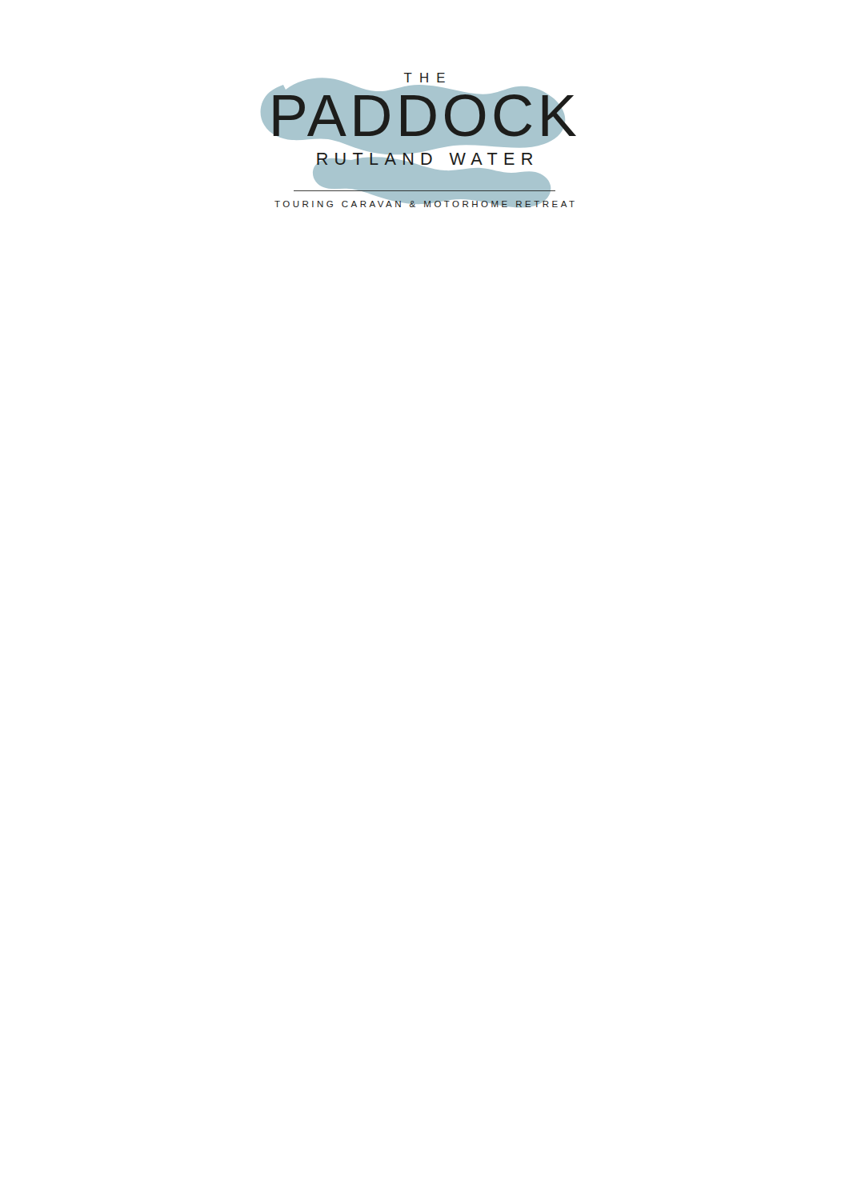THE
PADDOCK
RUTLAND WATER
TOURING CARAVAN & MOTORHOME RETREAT